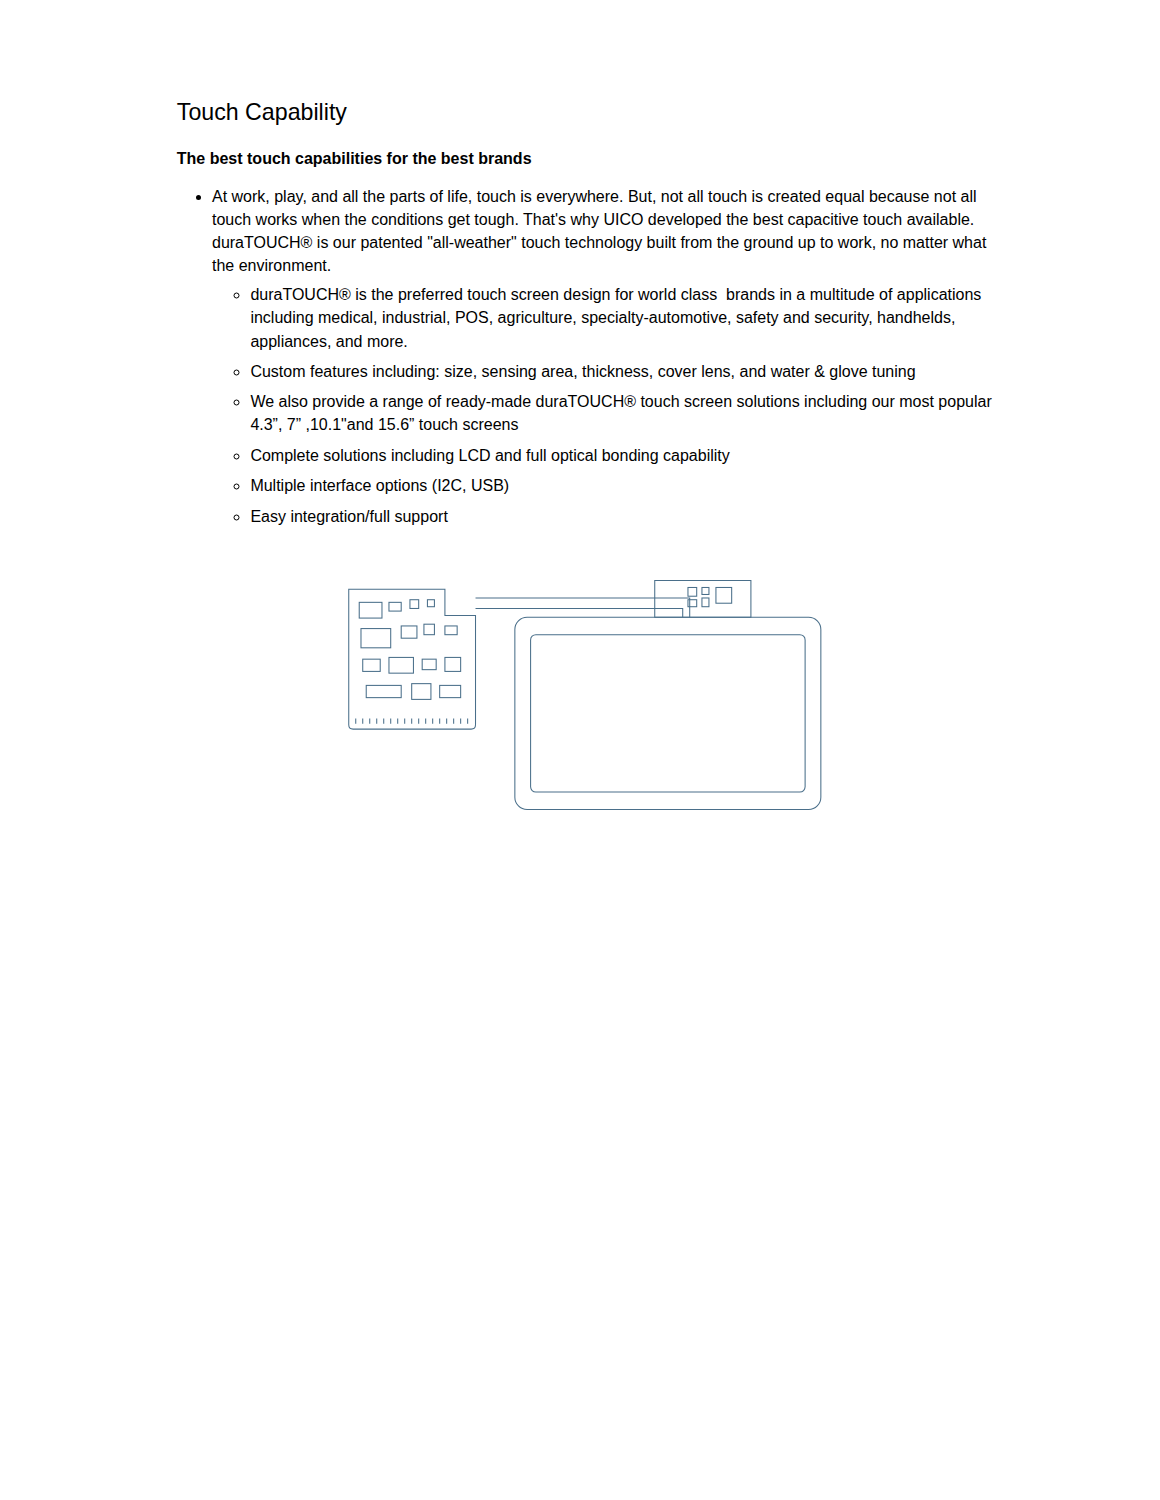Touch Capability
The best touch capabilities for the best brands
At work, play, and all the parts of life, touch is everywhere. But, not all touch is created equal because not all touch works when the conditions get tough. That's why UICO developed the best capacitive touch available. duraTOUCH® is our patented "all-weather" touch technology built from the ground up to work, no matter what the environment.
duraTOUCH® is the preferred touch screen design for world class brands in a multitude of applications including medical, industrial, POS, agriculture, specialty-automotive, safety and security, handhelds, appliances, and more.
Custom features including: size, sensing area, thickness, cover lens, and water & glove tuning
We also provide a range of ready-made duraTOUCH® touch screen solutions including our most popular 4.3”, 7” ,10.1"and 15.6” touch screens
Complete solutions including LCD and full optical bonding capability
Multiple interface options (I2C, USB)
Easy integration/full support